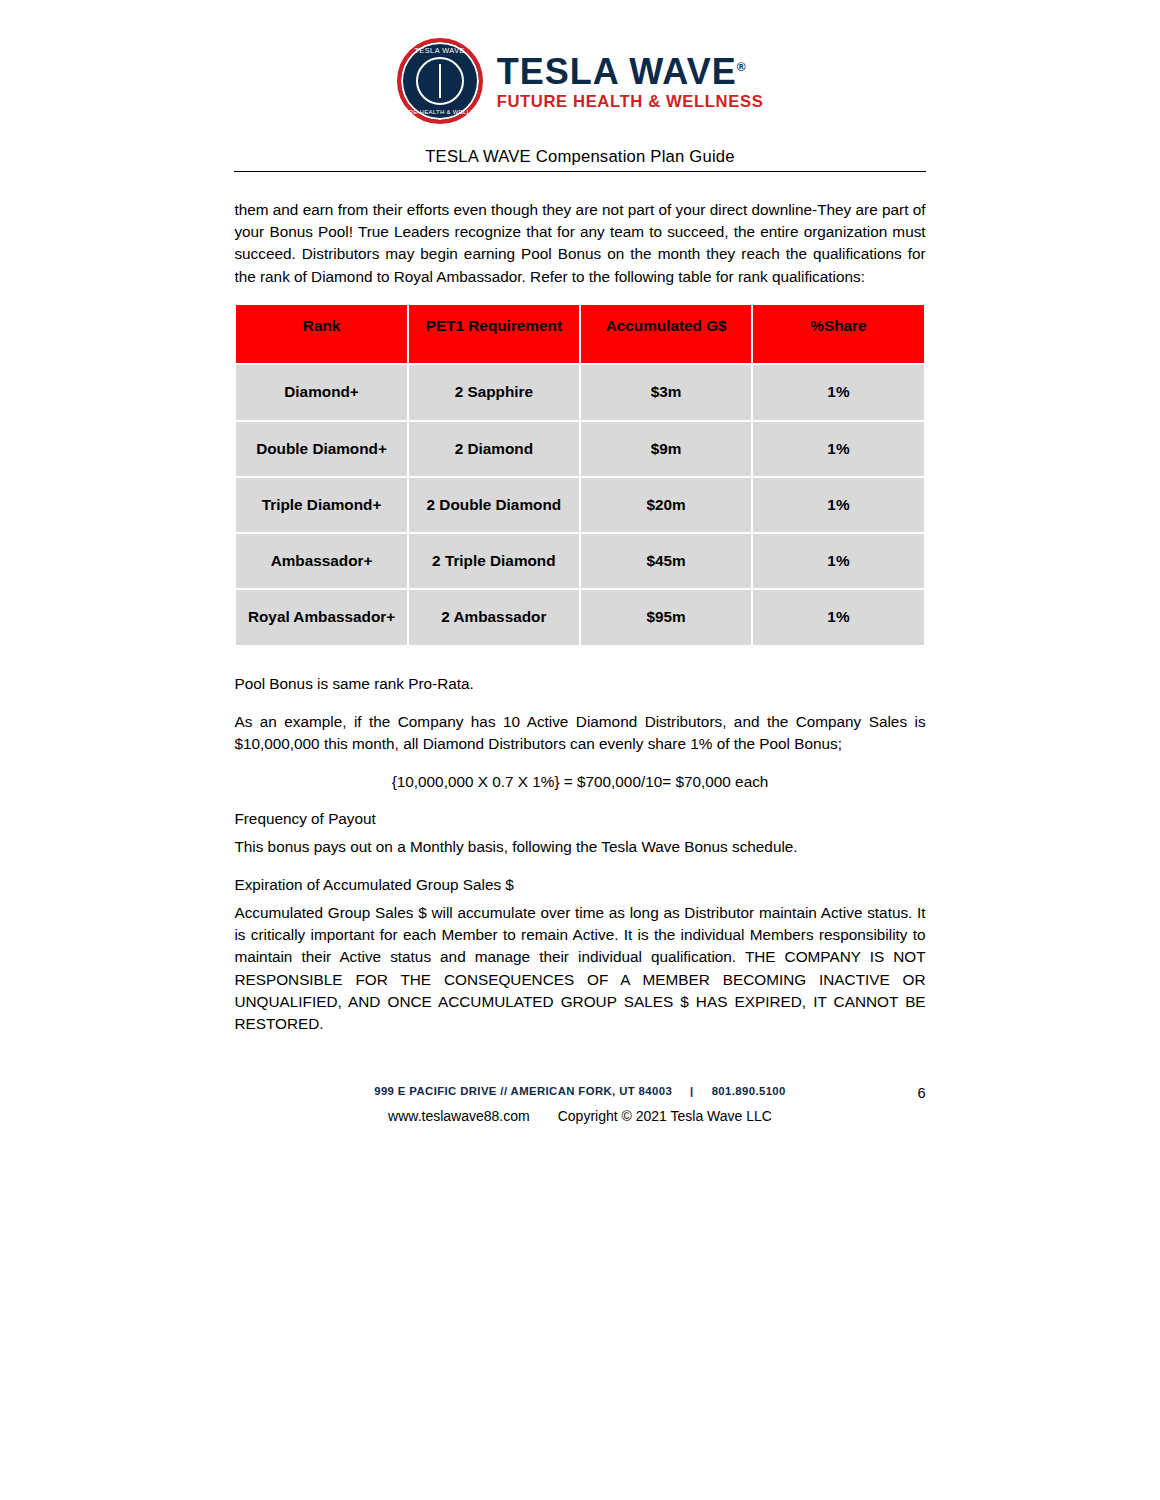TESLA WAVE FUTURE HEALTH & WELLNESS
TESLA WAVE®
FUTURE HEALTH & WELLNESS
TESLA WAVE Compensation Plan Guide
them and earn from their efforts even though they are not part of your direct downline-They are part of your Bonus Pool! True Leaders recognize that for any team to succeed, the entire organization must succeed. Distributors may begin earning Pool Bonus on the month they reach the qualifications for the rank of Diamond to Royal Ambassador. Refer to the following table for rank qualifications:
| Rank | PET1 Requirement | Accumulated G$ | %Share |
| --- | --- | --- | --- |
| Diamond+ | 2 Sapphire | $3m | 1% |
| Double Diamond+ | 2 Diamond | $9m | 1% |
| Triple Diamond+ | 2 Double Diamond | $20m | 1% |
| Ambassador+ | 2 Triple Diamond | $45m | 1% |
| Royal Ambassador+ | 2 Ambassador | $95m | 1% |
Pool Bonus is same rank Pro-Rata.
As an example, if the Company has 10 Active Diamond Distributors, and the Company Sales is $10,000,000 this month, all Diamond Distributors can evenly share 1% of the Pool Bonus;
{10,000,000 X 0.7 X 1%} = $700,000/10= $70,000 each
Frequency of Payout
This bonus pays out on a Monthly basis, following the Tesla Wave Bonus schedule.
Expiration of Accumulated Group Sales $
Accumulated Group Sales $ will accumulate over time as long as Distributor maintain Active status. It is critically important for each Member to remain Active. It is the individual Members responsibility to maintain their Active status and manage their individual qualification. The Company is not responsible for the consequences of a Member becoming inactive or unqualified, and once accumulated Group Sales $ has expired, it cannot be restored.
6
999 E PACIFIC DRIVE // AMERICAN FORK, UT 84003|801.890.5100
www.teslawave88.com Copyright © 2021 Tesla Wave LLC